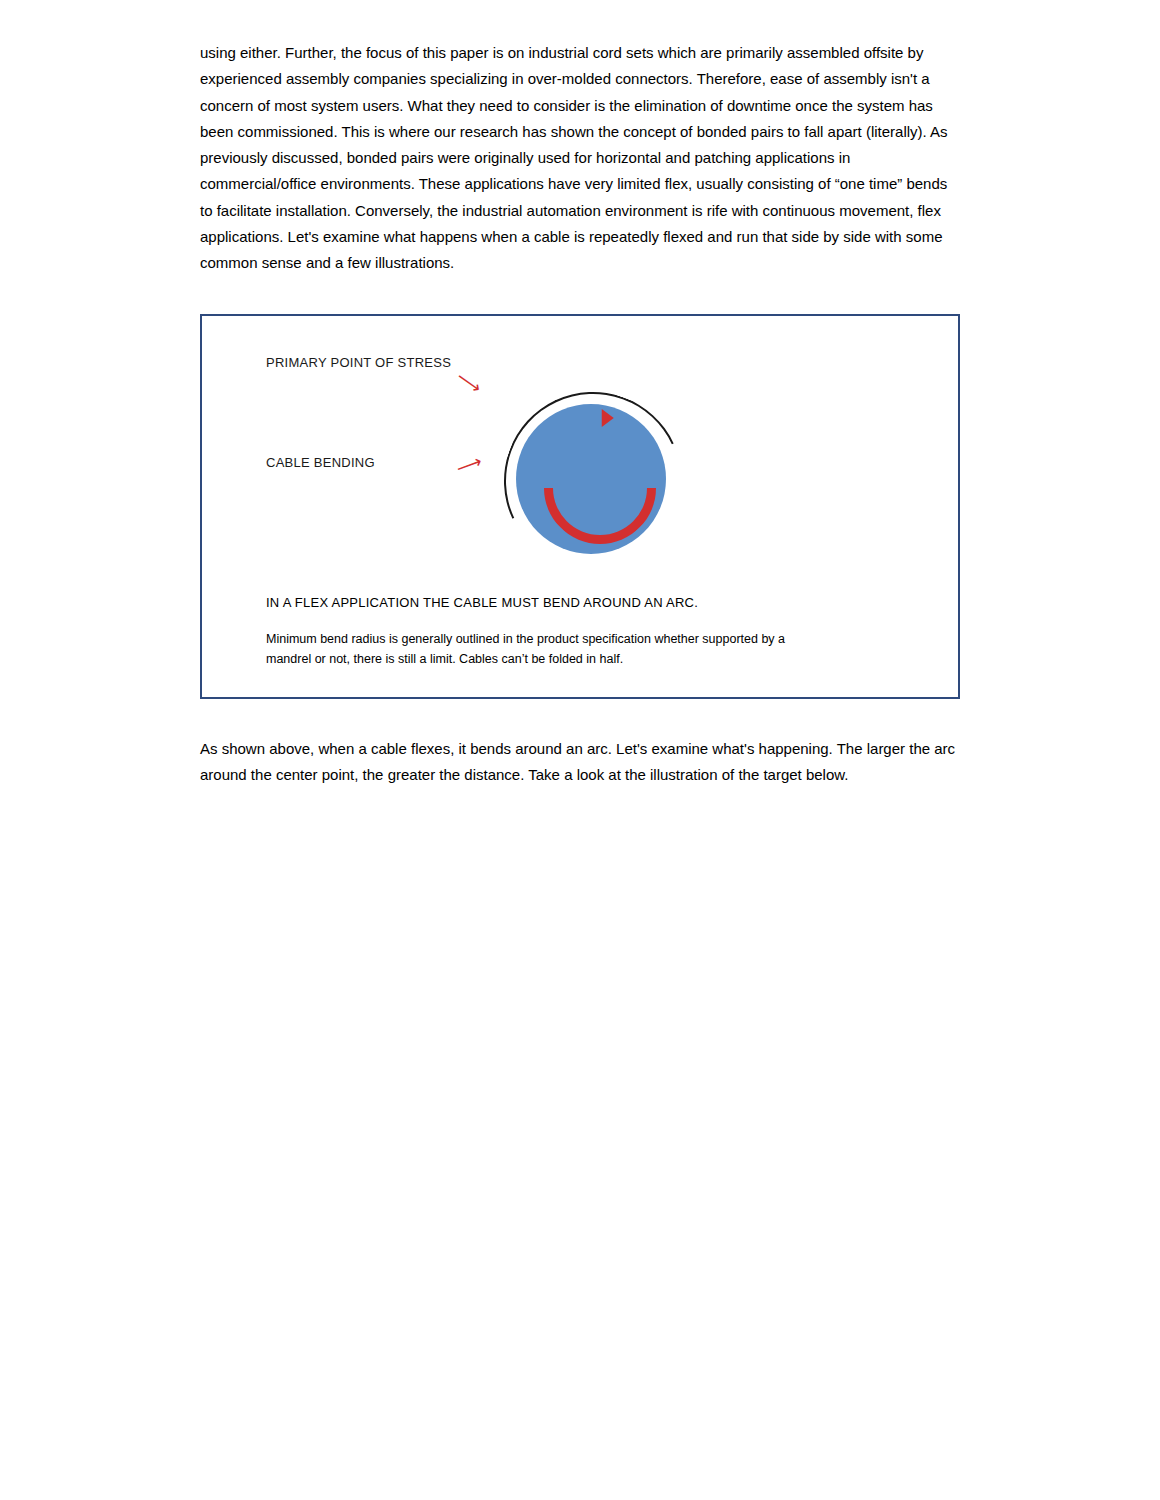using either. Further, the focus of this paper is on industrial cord sets which are primarily assembled offsite by experienced assembly companies specializing in over-molded connectors. Therefore, ease of assembly isn't a concern of most system users. What they need to consider is the elimination of downtime once the system has been commissioned. This is where our research has shown the concept of bonded pairs to fall apart (literally). As previously discussed, bonded pairs were originally used for horizontal and patching applications in commercial/office environments. These applications have very limited flex, usually consisting of “one time” bends to facilitate installation. Conversely, the industrial automation environment is rife with continuous movement, flex applications. Let's examine what happens when a cable is repeatedly flexed and run that side by side with some common sense and a few illustrations.
PRIMARY POINT OF STRESS ⟶ CABLE BENDING ⟶
IN A FLEX APPLICATION THE CABLE MUST BEND AROUND AN ARC.
Minimum bend radius is generally outlined in the product specification whether supported by a mandrel or not, there is still a limit. Cables can’t be folded in half.
As shown above, when a cable flexes, it bends around an arc. Let's examine what's happening. The larger the arc around the center point, the greater the distance. Take a look at the illustration of the target below.